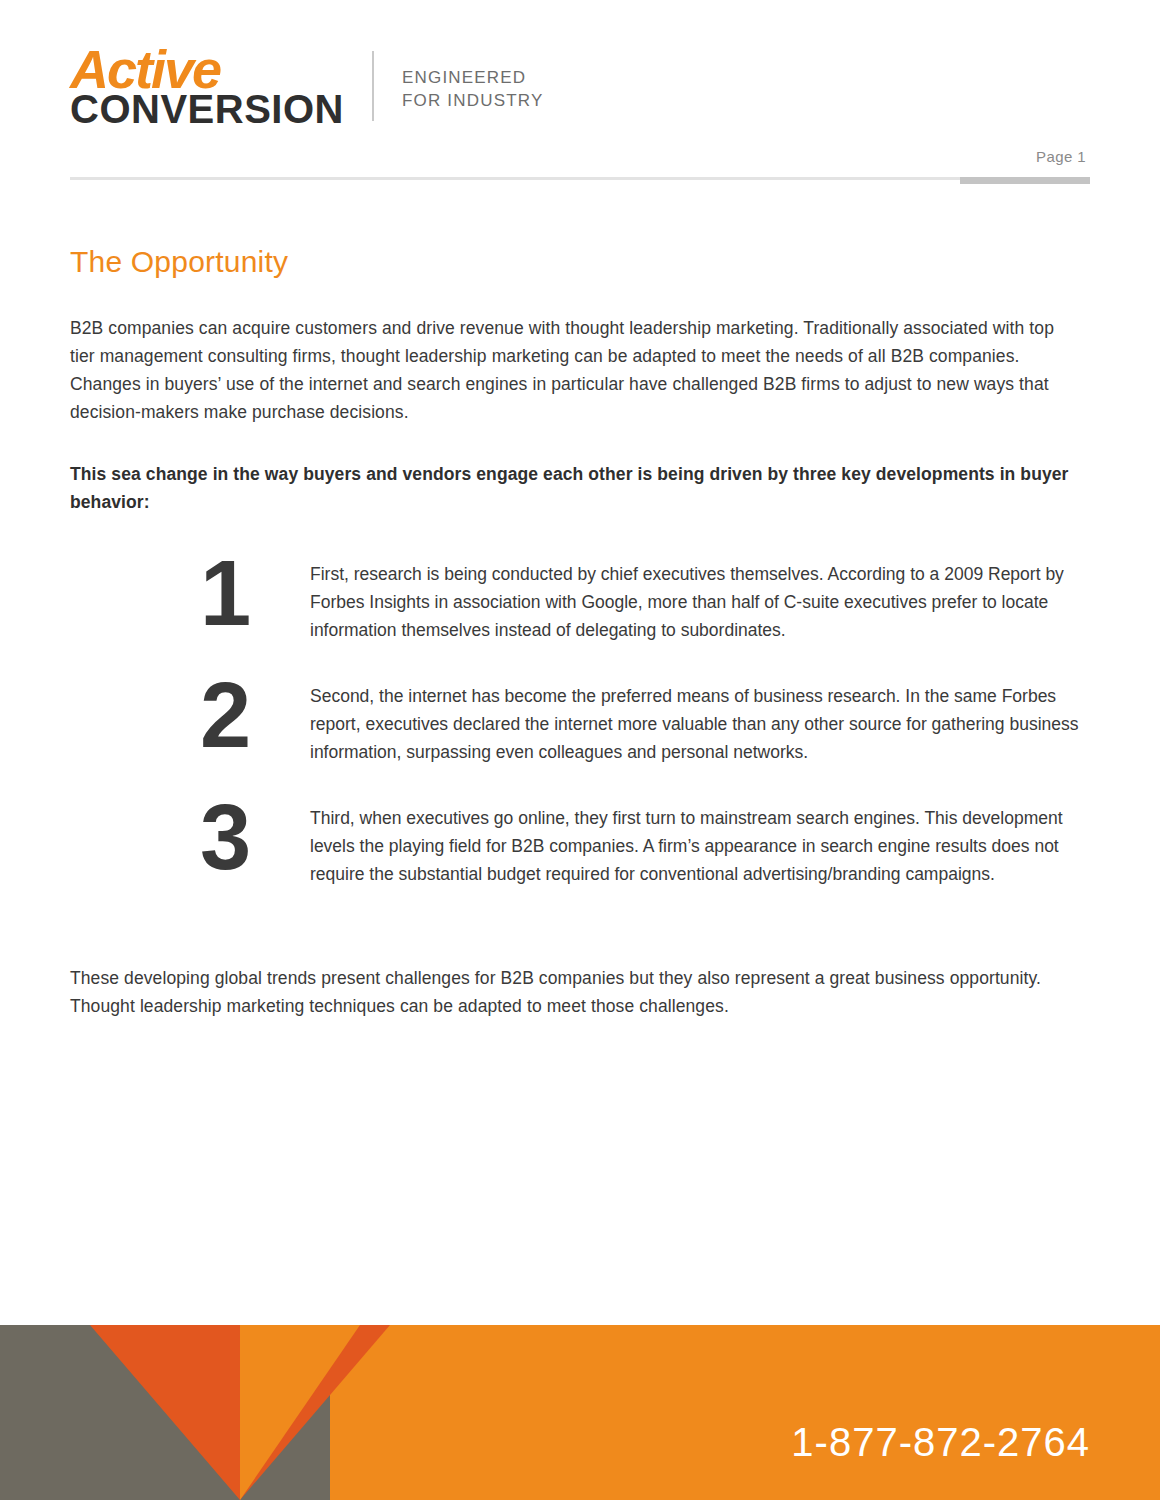Active CONVERSION
ENGINEERED
FOR INDUSTRY
Page 1
The Opportunity
B2B companies can acquire customers and drive revenue with thought leadership marketing. Traditionally associated with top tier management consulting firms, thought leadership marketing can be adapted to meet the needs of all B2B companies. Changes in buyers’ use of the internet and search engines in particular have challenged B2B firms to adjust to new ways that decision-makers make purchase decisions.
This sea change in the way buyers and vendors engage each other is being driven by three key developments in buyer behavior:
1 First, research is being conducted by chief executives themselves. According to a 2009 Report by Forbes Insights in association with Google, more than half of C-suite executives prefer to locate information themselves instead of delegating to subordinates.
2 Second, the internet has become the preferred means of business research. In the same Forbes report, executives declared the internet more valuable than any other source for gathering business information, surpassing even colleagues and personal networks.
3 Third, when executives go online, they first turn to mainstream search engines. This development levels the playing field for B2B companies. A firm’s appearance in search engine results does not require the substantial budget required for conventional advertising/branding campaigns.
These developing global trends present challenges for B2B companies but they also represent a great business opportunity. Thought leadership marketing techniques can be adapted to meet those challenges.
1-877-872-2764